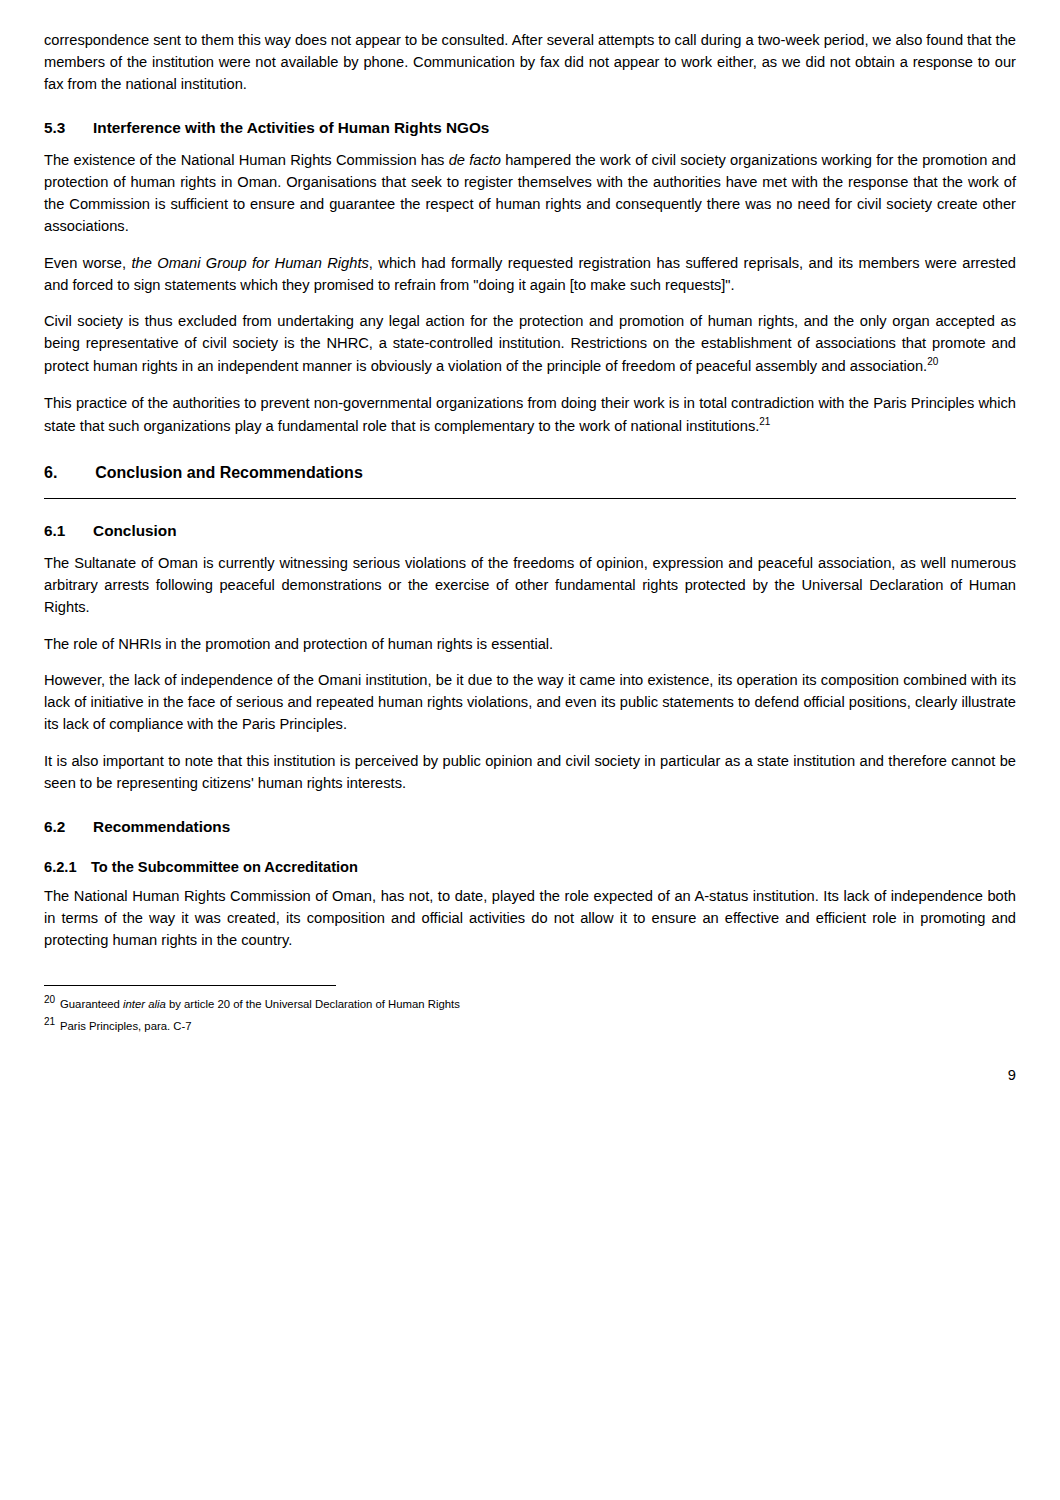correspondence sent to them this way does not appear to be consulted. After several attempts to call during a two-week period, we also found that the members of the institution were not available by phone. Communication by fax did not appear to work either, as we did not obtain a response to our fax from the national institution.
5.3 Interference with the Activities of Human Rights NGOs
The existence of the National Human Rights Commission has de facto hampered the work of civil society organizations working for the promotion and protection of human rights in Oman. Organisations that seek to register themselves with the authorities have met with the response that the work of the Commission is sufficient to ensure and guarantee the respect of human rights and consequently there was no need for civil society create other associations.
Even worse, the Omani Group for Human Rights, which had formally requested registration has suffered reprisals, and its members were arrested and forced to sign statements which they promised to refrain from "doing it again [to make such requests]".
Civil society is thus excluded from undertaking any legal action for the protection and promotion of human rights, and the only organ accepted as being representative of civil society is the NHRC, a state-controlled institution. Restrictions on the establishment of associations that promote and protect human rights in an independent manner is obviously a violation of the principle of freedom of peaceful assembly and association.20
This practice of the authorities to prevent non-governmental organizations from doing their work is in total contradiction with the Paris Principles which state that such organizations play a fundamental role that is complementary to the work of national institutions.21
6. Conclusion and Recommendations
6.1 Conclusion
The Sultanate of Oman is currently witnessing serious violations of the freedoms of opinion, expression and peaceful association, as well numerous arbitrary arrests following peaceful demonstrations or the exercise of other fundamental rights protected by the Universal Declaration of Human Rights.
The role of NHRIs in the promotion and protection of human rights is essential.
However, the lack of independence of the Omani institution, be it due to the way it came into existence, its operation its composition combined with its lack of initiative in the face of serious and repeated human rights violations, and even its public statements to defend official positions, clearly illustrate its lack of compliance with the Paris Principles.
It is also important to note that this institution is perceived by public opinion and civil society in particular as a state institution and therefore cannot be seen to be representing citizens' human rights interests.
6.2 Recommendations
6.2.1 To the Subcommittee on Accreditation
The National Human Rights Commission of Oman, has not, to date, played the role expected of an A-status institution. Its lack of independence both in terms of the way it was created, its composition and official activities do not allow it to ensure an effective and efficient role in promoting and protecting human rights in the country.
20 Guaranteed inter alia by article 20 of the Universal Declaration of Human Rights
21 Paris Principles, para. C-7
9